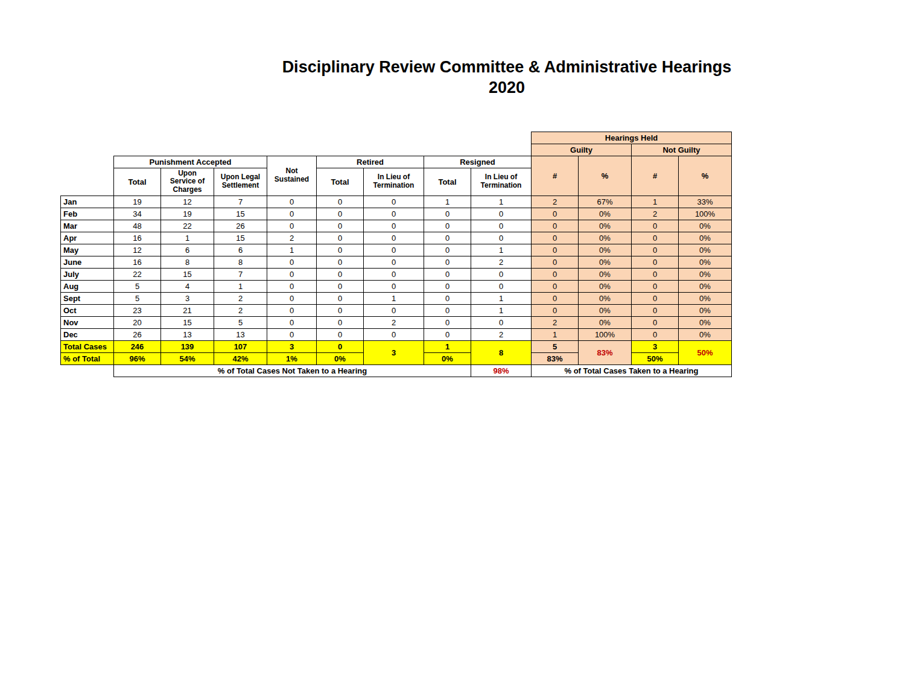Disciplinary Review Committee & Administrative Hearings
2020
| | | | | | | | | | Hearings Held |
| | | | | | | | | | Guilty | Not Guilty |
| | Punishment Accepted | Not Sustained | Retired | Resigned | # | % | # | % |
| | Total | Upon Service of Charges | Upon Legal Settlement | Total | In Lieu of Termination | Total | In Lieu of Termination |
| Jan | 19 | 12 | 7 | 0 | 0 | 0 | 1 | 1 | 2 | 67% | 1 | 33% |
| Feb | 34 | 19 | 15 | 0 | 0 | 0 | 0 | 0 | 0 | 0% | 2 | 100% |
| Mar | 48 | 22 | 26 | 0 | 0 | 0 | 0 | 0 | 0 | 0% | 0 | 0% |
| Apr | 16 | 1 | 15 | 2 | 0 | 0 | 0 | 0 | 0 | 0% | 0 | 0% |
| May | 12 | 6 | 6 | 1 | 0 | 0 | 0 | 1 | 0 | 0% | 0 | 0% |
| June | 16 | 8 | 8 | 0 | 0 | 0 | 0 | 2 | 0 | 0% | 0 | 0% |
| July | 22 | 15 | 7 | 0 | 0 | 0 | 0 | 0 | 0 | 0% | 0 | 0% |
| Aug | 5 | 4 | 1 | 0 | 0 | 0 | 0 | 0 | 0 | 0% | 0 | 0% |
| Sept | 5 | 3 | 2 | 0 | 0 | 1 | 0 | 1 | 0 | 0% | 0 | 0% |
| Oct | 23 | 21 | 2 | 0 | 0 | 0 | 0 | 1 | 0 | 0% | 0 | 0% |
| Nov | 20 | 15 | 5 | 0 | 0 | 2 | 0 | 0 | 2 | 0% | 0 | 0% |
| Dec | 26 | 13 | 13 | 0 | 0 | 0 | 0 | 2 | 1 | 100% | 0 | 0% |
| Total Cases | 246 | 139 | 107 | 3 | 0 | 3 | 1 | 8 | 5 | 83% | 3 | 50% |
| % of Total | 96% | 54% | 42% | 1% | 0% | 0% | 83% | 50% |
| | % of Total Cases Not Taken to a Hearing | 98% | % of Total Cases Taken to a Hearing |